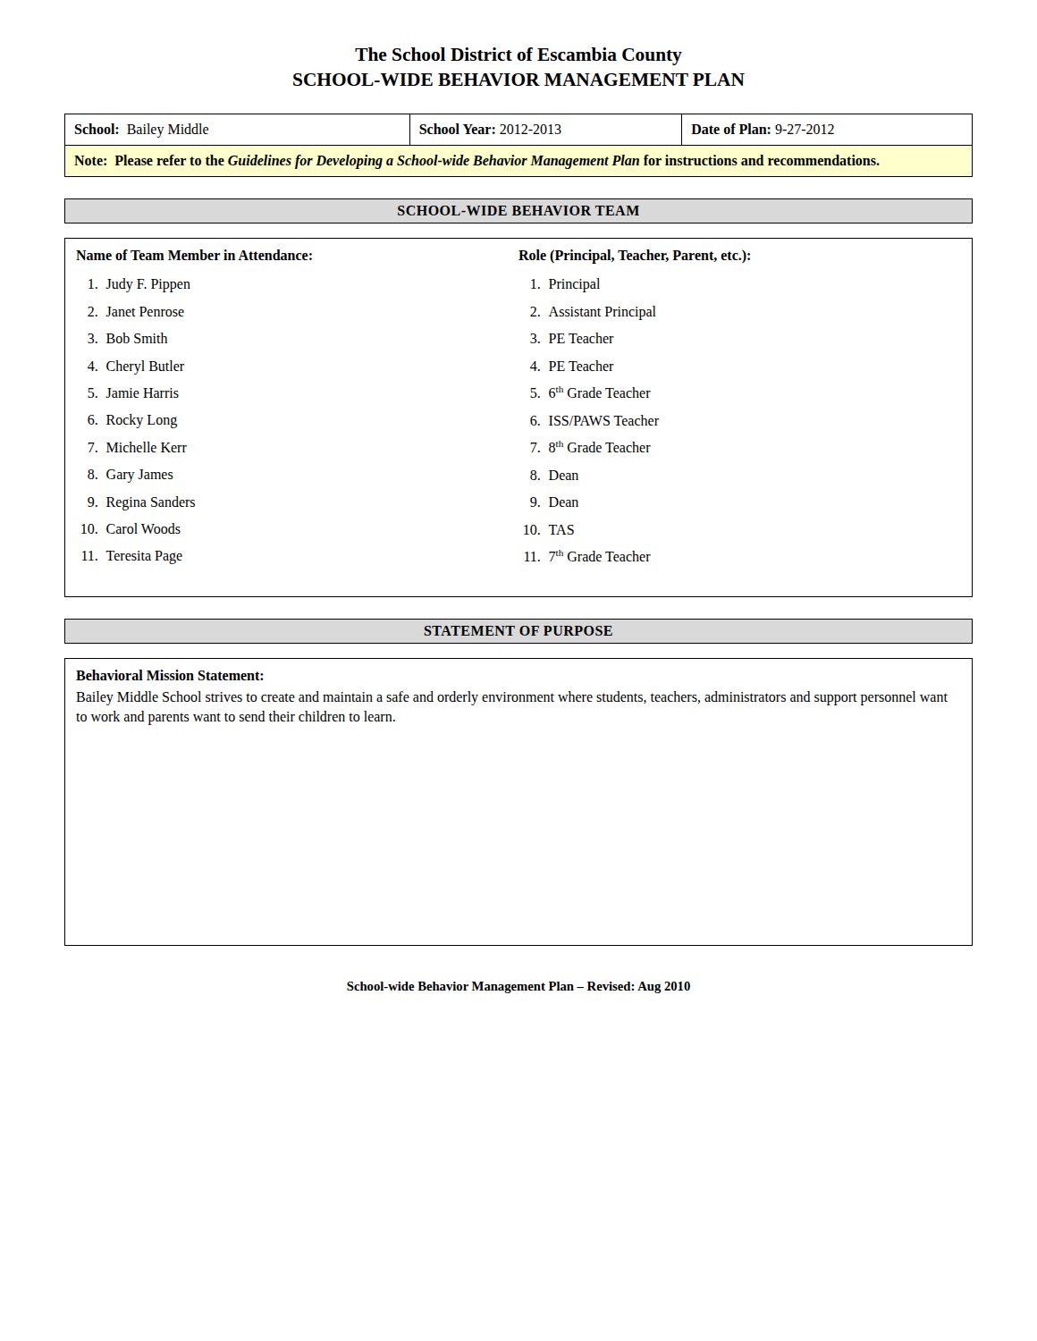The School District of Escambia County
SCHOOL-WIDE BEHAVIOR MANAGEMENT PLAN
| School: Bailey Middle | School Year: 2012-2013 | Date of Plan: 9-27-2012 |
| Note: Please refer to the Guidelines for Developing a School-wide Behavior Management Plan for instructions and recommendations. |
SCHOOL-WIDE BEHAVIOR TEAM
Name of Team Member in Attendance:
Judy F. Pippen
Janet Penrose
Bob Smith
Cheryl Butler
Jamie Harris
Rocky Long
Michelle Kerr
Gary James
Regina Sanders
Carol Woods
Teresita Page
Role (Principal, Teacher, Parent, etc.):
Principal
Assistant Principal
PE Teacher
PE Teacher
6th Grade Teacher
ISS/PAWS Teacher
8th Grade Teacher
Dean
Dean
TAS
7th Grade Teacher
STATEMENT OF PURPOSE
Behavioral Mission Statement:
Bailey Middle School strives to create and maintain a safe and orderly environment where students, teachers, administrators and support personnel want to work and parents want to send their children to learn.
School-wide Behavior Management Plan – Revised: Aug 2010